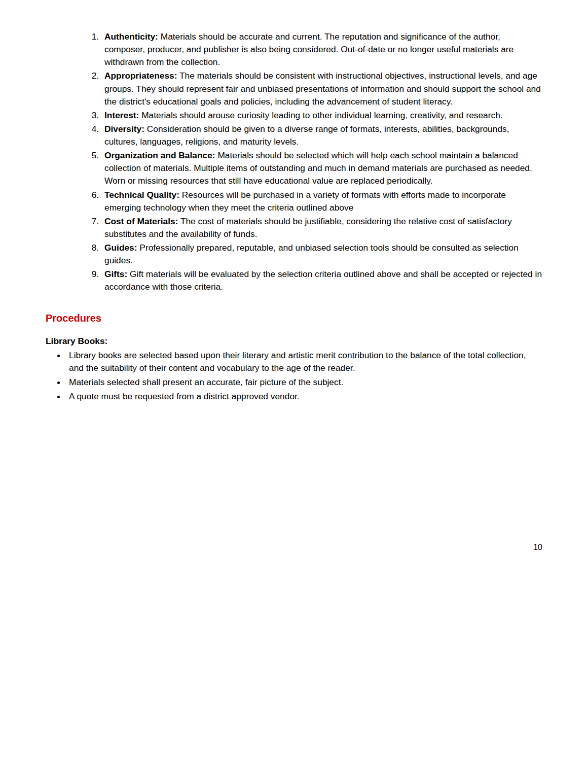Authenticity: Materials should be accurate and current. The reputation and significance of the author, composer, producer, and publisher is also being considered. Out-of-date or no longer useful materials are withdrawn from the collection.
Appropriateness: The materials should be consistent with instructional objectives, instructional levels, and age groups. They should represent fair and unbiased presentations of information and should support the school and the district's educational goals and policies, including the advancement of student literacy.
Interest: Materials should arouse curiosity leading to other individual learning, creativity, and research.
Diversity: Consideration should be given to a diverse range of formats, interests, abilities, backgrounds, cultures, languages, religions, and maturity levels.
Organization and Balance: Materials should be selected which will help each school maintain a balanced collection of materials. Multiple items of outstanding and much in demand materials are purchased as needed. Worn or missing resources that still have educational value are replaced periodically.
Technical Quality: Resources will be purchased in a variety of formats with efforts made to incorporate emerging technology when they meet the criteria outlined above
Cost of Materials: The cost of materials should be justifiable, considering the relative cost of satisfactory substitutes and the availability of funds.
Guides: Professionally prepared, reputable, and unbiased selection tools should be consulted as selection guides.
Gifts: Gift materials will be evaluated by the selection criteria outlined above and shall be accepted or rejected in accordance with those criteria.
Procedures
Library Books:
Library books are selected based upon their literary and artistic merit contribution to the balance of the total collection, and the suitability of their content and vocabulary to the age of the reader.
Materials selected shall present an accurate, fair picture of the subject.
A quote must be requested from a district approved vendor.
10